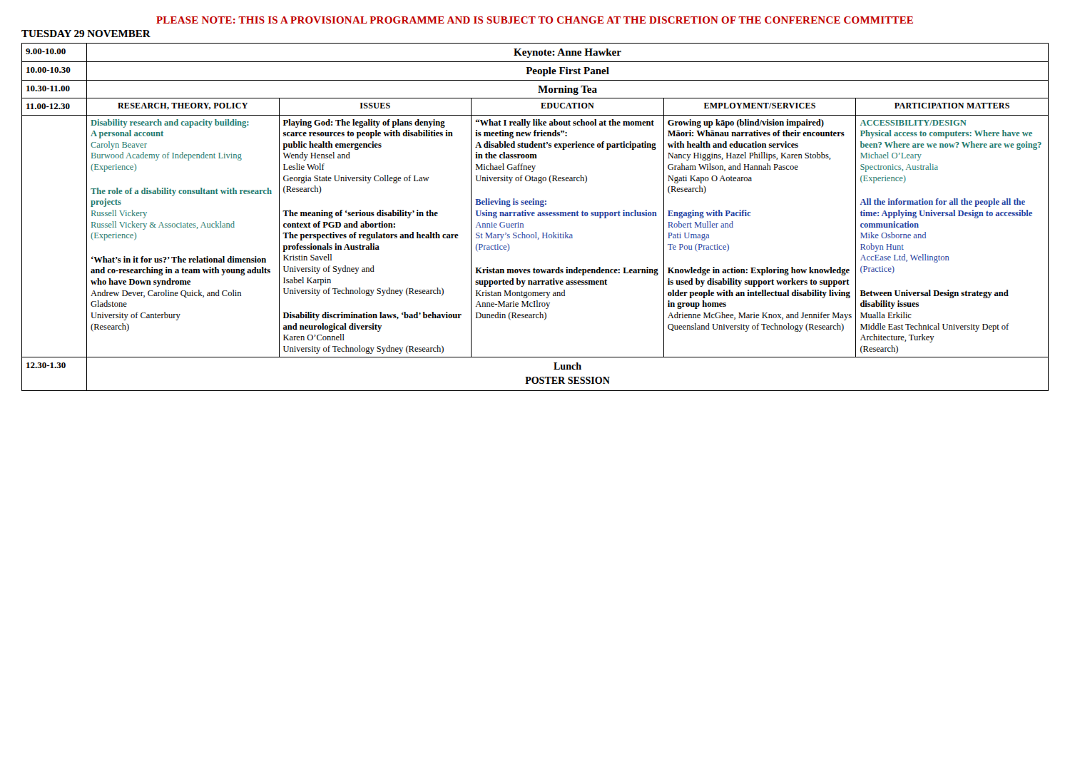PLEASE NOTE: THIS IS A PROVISIONAL PROGRAMME AND IS SUBJECT TO CHANGE AT THE DISCRETION OF THE CONFERENCE COMMITTEE
TUESDAY 29 NOVEMBER
| 9.00-10.00 | Keynote: Anne Hawker |
| 10.00-10.30 | People First Panel |
| 10.30-11.00 | Morning Tea |
| 11.00-12.30 | RESEARCH, THEORY, POLICY | ISSUES | EDUCATION | EMPLOYMENT/SERVICES | PARTICIPATION MATTERS |
| | Disability research and capacity building: A personal account Carolyn Beaver Burwood Academy of Independent Living (Experience) The role of a disability consultant with research projects Russell Vickery Russell Vickery & Associates, Auckland (Experience) ‘What’s in it for us?’ The relational dimension and co-researching in a team with young adults who have Down syndrome Andrew Dever, Caroline Quick, and Colin Gladstone University of Canterbury (Research) | Playing God: The legality of plans denying scarce resources to people with disabilities in public health emergencies Wendy Hensel and Leslie Wolf Georgia State University College of Law (Research) The meaning of ‘serious disability’ in the context of PGD and abortion: The perspectives of regulators and health care professionals in Australia Kristin Savell University of Sydney and Isabel Karpin University of Technology Sydney (Research) Disability discrimination laws, ‘bad’ behaviour and neurological diversity Karen O’Connell University of Technology Sydney (Research) | “What I really like about school at the moment is meeting new friends”: A disabled student’s experience of participating in the classroom Michael Gaffney University of Otago (Research) Believing is seeing: Using narrative assessment to support inclusion Annie Guerin St Mary’s School, Hokitika (Practice) Kristan moves towards independence: Learning supported by narrative assessment Kristan Montgomery and Anne-Marie McIlroy Dunedin (Research) | Growing up kāpo (blind/vision impaired) Māori: Whānau narratives of their encounters with health and education services Nancy Higgins, Hazel Phillips, Karen Stobbs, Graham Wilson, and Hannah Pascoe Ngati Kapo O Aotearoa (Research) Engaging with Pacific Robert Muller and Pati Umaga Te Pou (Practice) Knowledge in action: Exploring how knowledge is used by disability support workers to support older people with an intellectual disability living in group homes Adrienne McGhee, Marie Knox, and Jennifer Mays Queensland University of Technology (Research) | ACCESSIBILITY/DESIGN Physical access to computers: Where have we been? Where are we now? Where are we going? Michael O’Leary Spectronics, Australia (Experience) All the information for all the people all the time: Applying Universal Design to accessible communication Mike Osborne and Robyn Hunt AccEase Ltd, Wellington (Practice) Between Universal Design strategy and disability issues Mualla Erkilic Middle East Technical University Dept of Architecture, Turkey (Research) |
| 12.30-1.30 | Lunch POSTER SESSION |